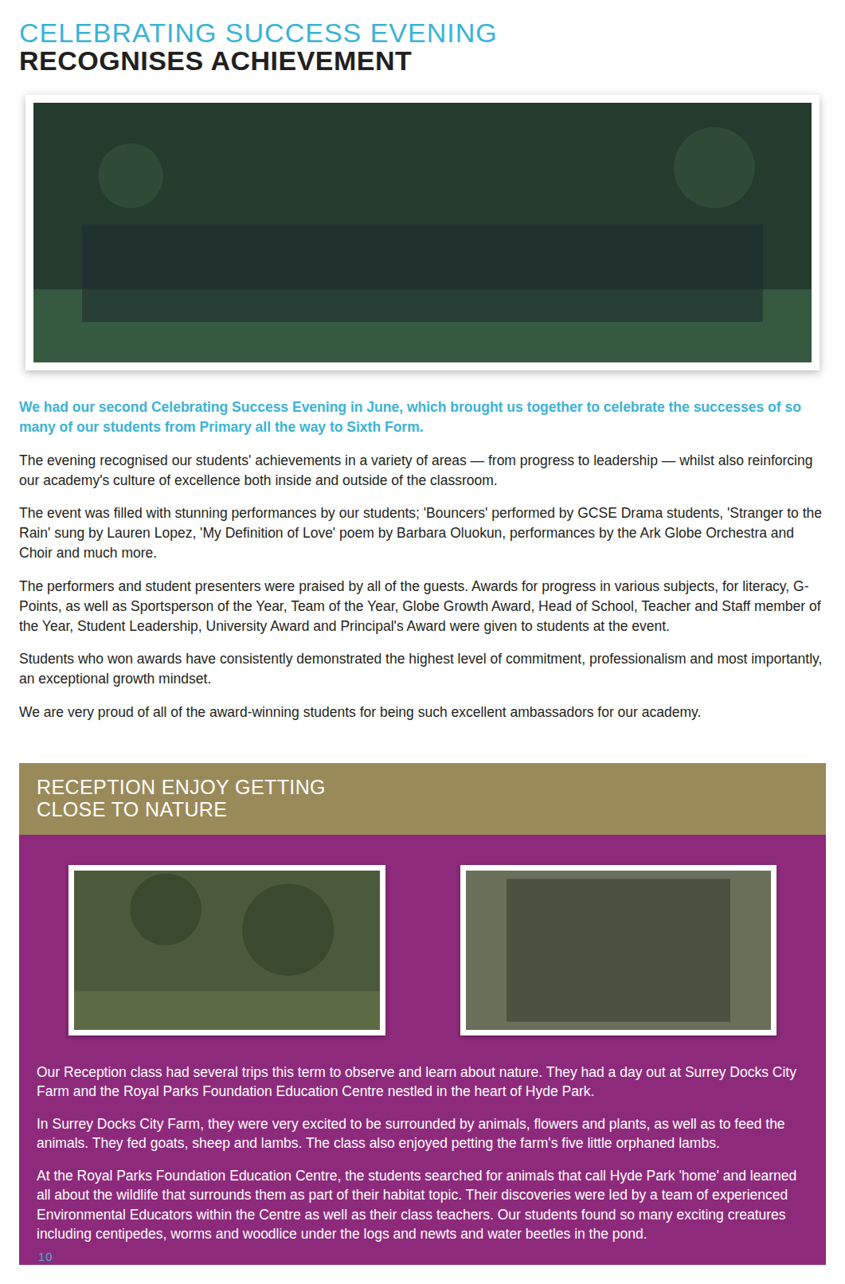CELEBRATING SUCCESS EVENING RECOGNISES ACHIEVEMENT
We had our second Celebrating Success Evening in June, which brought us together to celebrate the successes of so many of our students from Primary all the way to Sixth Form.
The evening recognised our students' achievements in a variety of areas — from progress to leadership — whilst also reinforcing our academy's culture of excellence both inside and outside of the classroom.
The event was filled with stunning performances by our students; 'Bouncers' performed by GCSE Drama students, 'Stranger to the Rain' sung by Lauren Lopez, 'My Definition of Love' poem by Barbara Oluokun, performances by the Ark Globe Orchestra and Choir and much more.
The performers and student presenters were praised by all of the guests. Awards for progress in various subjects, for literacy, G-Points, as well as Sportsperson of the Year, Team of the Year, Globe Growth Award, Head of School, Teacher and Staff member of the Year, Student Leadership, University Award and Principal's Award were given to students at the event.
Students who won awards have consistently demonstrated the highest level of commitment, professionalism and most importantly, an exceptional growth mindset.
We are very proud of all of the award-winning students for being such excellent ambassadors for our academy.
RECEPTION ENJOY GETTING
CLOSE TO NATURE
Our Reception class had several trips this term to observe and learn about nature. They had a day out at Surrey Docks City Farm and the Royal Parks Foundation Education Centre nestled in the heart of Hyde Park.
In Surrey Docks City Farm, they were very excited to be surrounded by animals, flowers and plants, as well as to feed the animals. They fed goats, sheep and lambs. The class also enjoyed petting the farm's five little orphaned lambs.
At the Royal Parks Foundation Education Centre, the students searched for animals that call Hyde Park 'home' and learned all about the wildlife that surrounds them as part of their habitat topic. Their discoveries were led by a team of experienced Environmental Educators within the Centre as well as their class teachers. Our students found so many exciting creatures including centipedes, worms and woodlice under the logs and newts and water beetles in the pond.
10